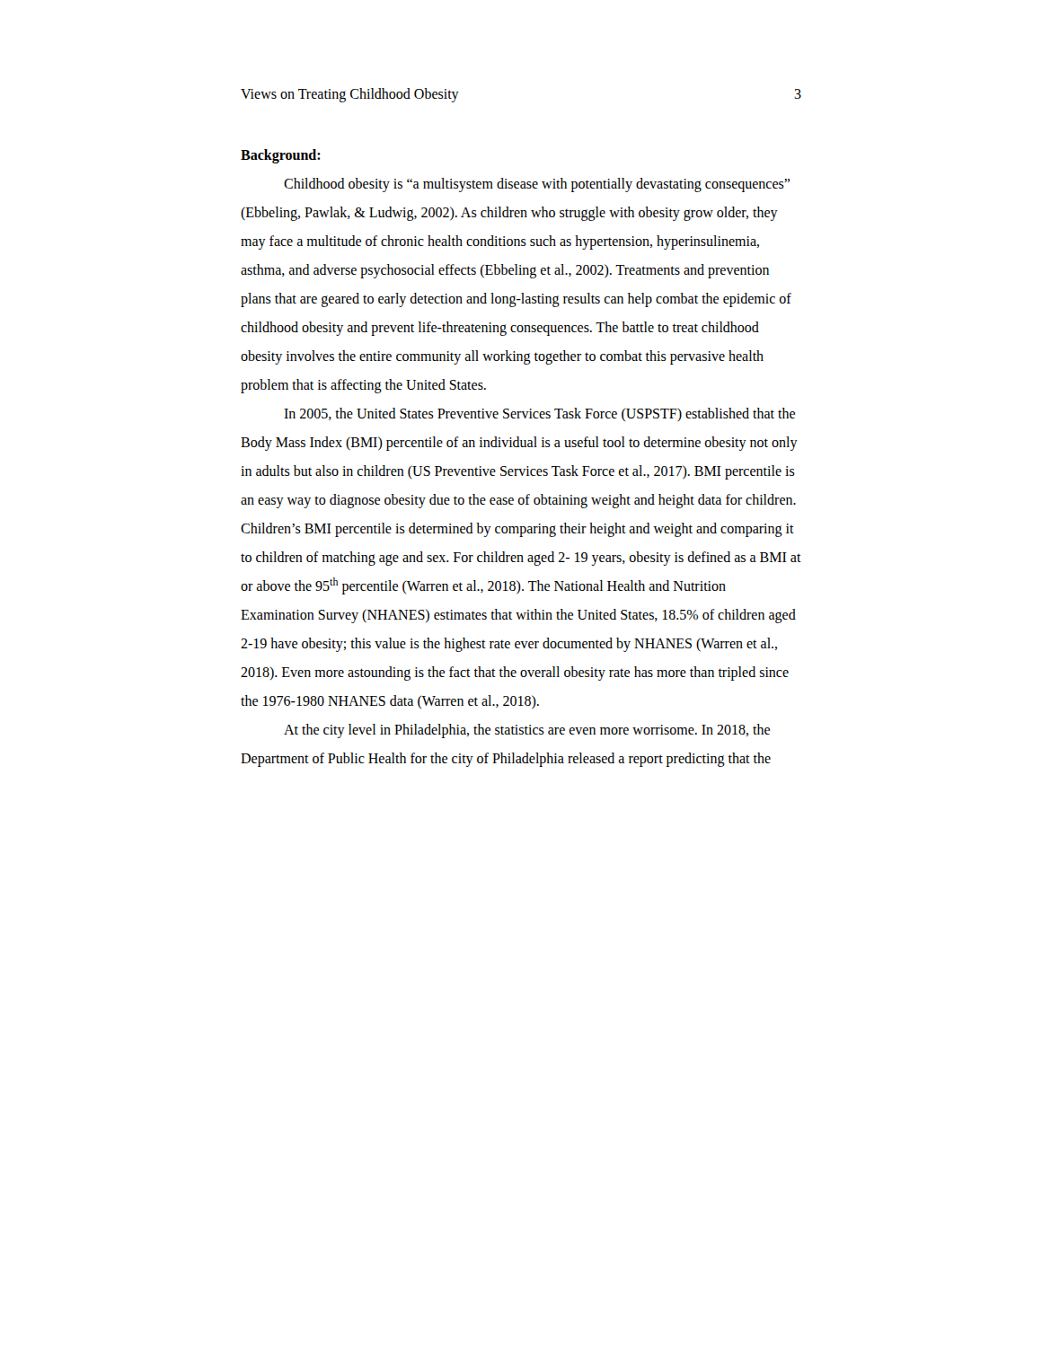Views on Treating Childhood Obesity 3
Background:
Childhood obesity is “a multisystem disease with potentially devastating consequences” (Ebbeling, Pawlak, & Ludwig, 2002). As children who struggle with obesity grow older, they may face a multitude of chronic health conditions such as hypertension, hyperinsulinemia, asthma, and adverse psychosocial effects (Ebbeling et al., 2002). Treatments and prevention plans that are geared to early detection and long-lasting results can help combat the epidemic of childhood obesity and prevent life-threatening consequences. The battle to treat childhood obesity involves the entire community all working together to combat this pervasive health problem that is affecting the United States.
In 2005, the United States Preventive Services Task Force (USPSTF) established that the Body Mass Index (BMI) percentile of an individual is a useful tool to determine obesity not only in adults but also in children (US Preventive Services Task Force et al., 2017). BMI percentile is an easy way to diagnose obesity due to the ease of obtaining weight and height data for children. Children’s BMI percentile is determined by comparing their height and weight and comparing it to children of matching age and sex. For children aged 2- 19 years, obesity is defined as a BMI at or above the 95th percentile (Warren et al., 2018). The National Health and Nutrition Examination Survey (NHANES) estimates that within the United States, 18.5% of children aged 2-19 have obesity; this value is the highest rate ever documented by NHANES (Warren et al., 2018). Even more astounding is the fact that the overall obesity rate has more than tripled since the 1976-1980 NHANES data (Warren et al., 2018).
At the city level in Philadelphia, the statistics are even more worrisome. In 2018, the Department of Public Health for the city of Philadelphia released a report predicting that the